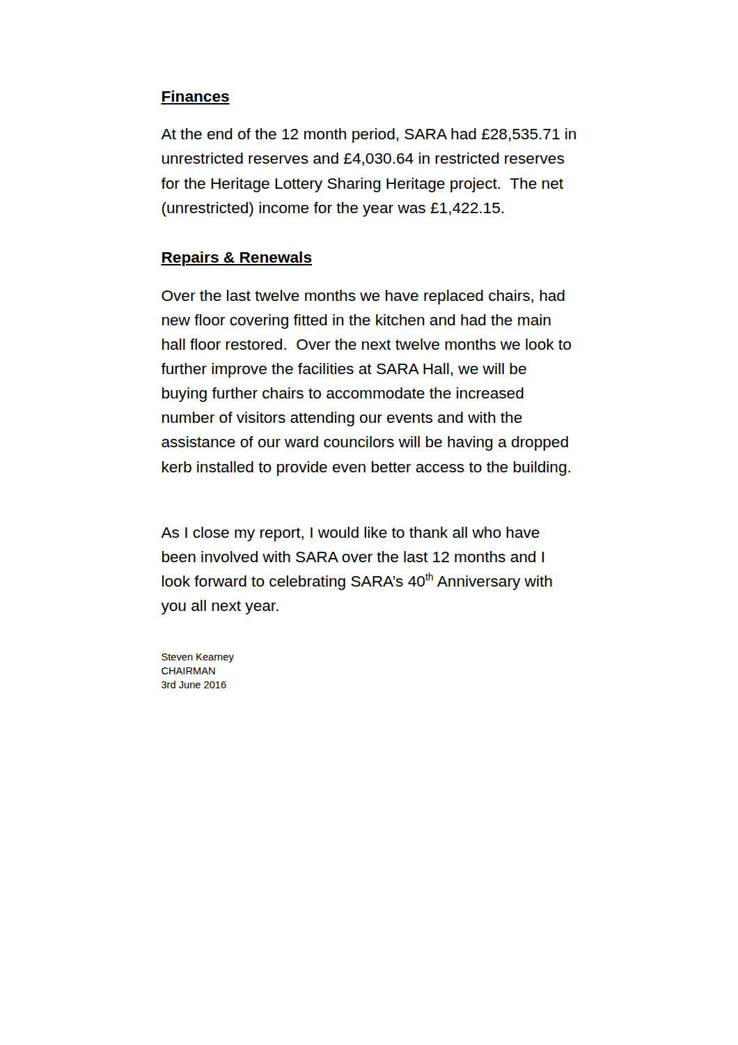Finances
At the end of the 12 month period, SARA had £28,535.71 in unrestricted reserves and £4,030.64 in restricted reserves for the Heritage Lottery Sharing Heritage project. The net (unrestricted) income for the year was £1,422.15.
Repairs & Renewals
Over the last twelve months we have replaced chairs, had new floor covering fitted in the kitchen and had the main hall floor restored. Over the next twelve months we look to further improve the facilities at SARA Hall, we will be buying further chairs to accommodate the increased number of visitors attending our events and with the assistance of our ward councilors will be having a dropped kerb installed to provide even better access to the building.
As I close my report, I would like to thank all who have been involved with SARA over the last 12 months and I look forward to celebrating SARA’s 40th Anniversary with you all next year.
Steven Kearney
CHAIRMAN
3rd June 2016